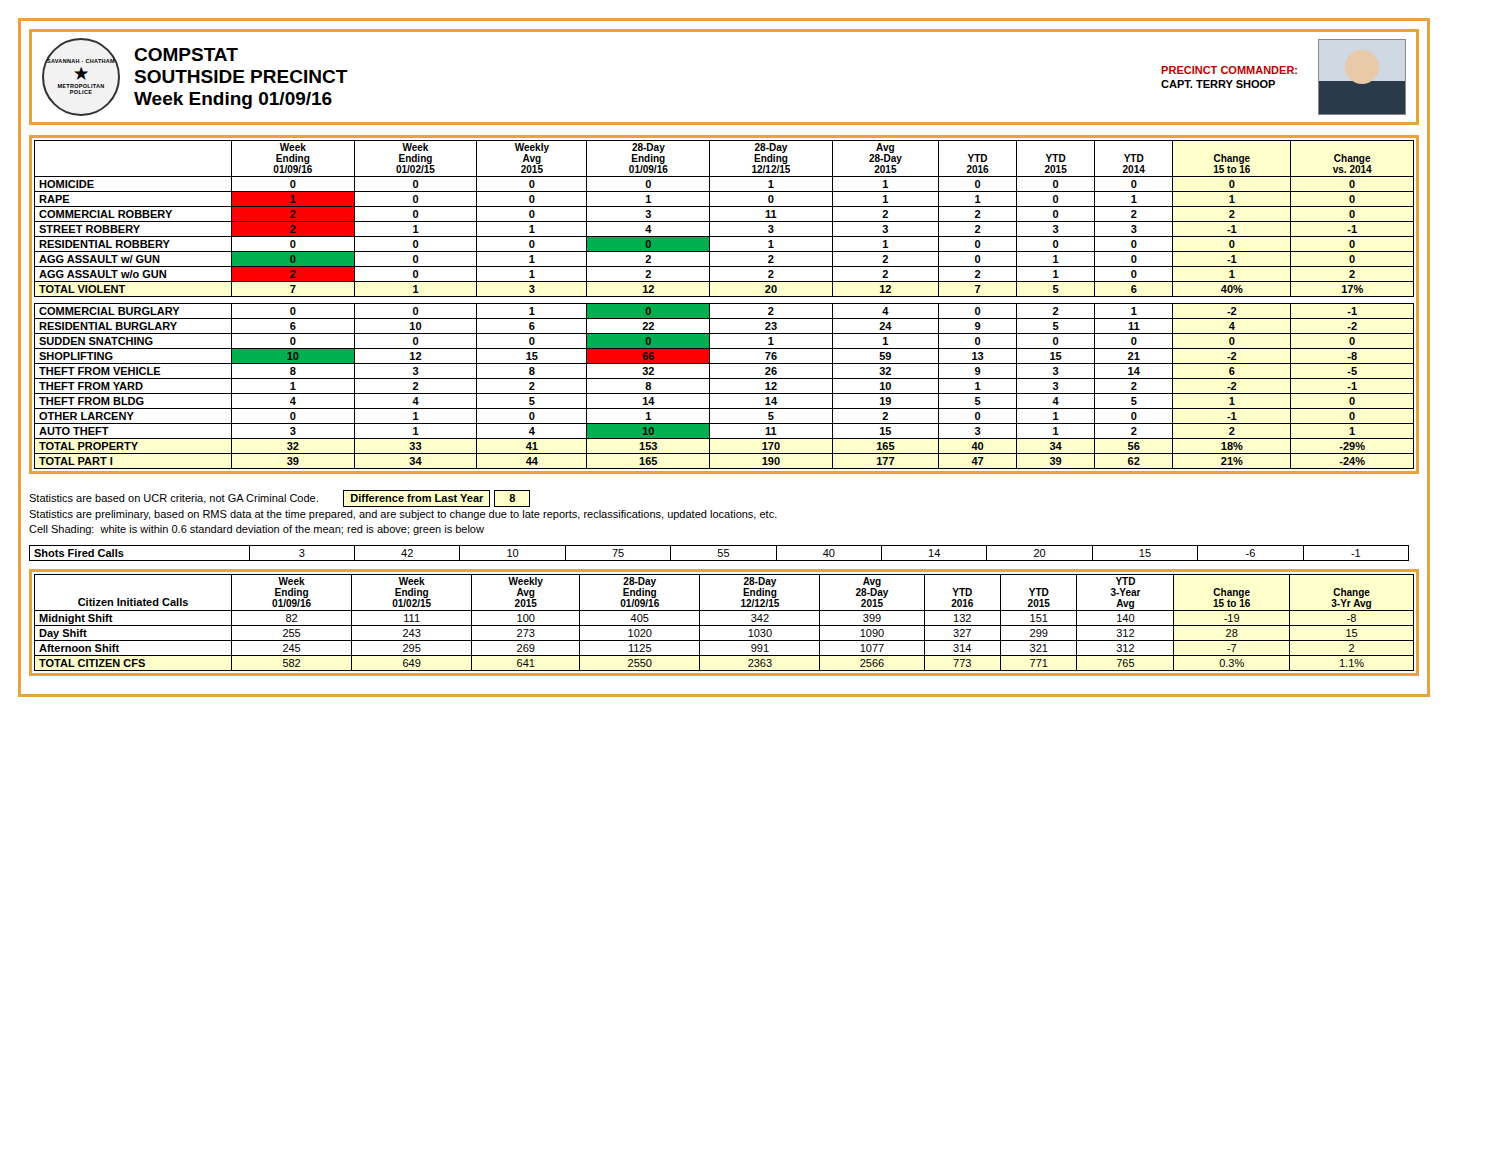SAVANNAH · CHATHAM
★
METROPOLITAN
POLICE
COMPSTAT
SOUTHSIDE PRECINCT
Week Ending 01/09/16
PRECINCT COMMANDER:
CAPT. TERRY SHOOP
| | Week Ending 01/09/16 | Week Ending 01/02/15 | Weekly Avg 2015 | 28-Day Ending 01/09/16 | 28-Day Ending 12/12/15 | Avg 28-Day 2015 | YTD 2016 | YTD 2015 | YTD 2014 | Change 15 to 16 | Change vs. 2014 |
| --- | --- | --- | --- | --- | --- | --- | --- | --- | --- | --- | --- |
| HOMICIDE | 0 | 0 | 0 | 0 | 1 | 1 | 0 | 0 | 0 | 0 | 0 |
| RAPE | 1 | 0 | 0 | 1 | 0 | 1 | 1 | 0 | 1 | 1 | 0 |
| COMMERCIAL ROBBERY | 2 | 0 | 0 | 3 | 11 | 2 | 2 | 0 | 2 | 2 | 0 |
| STREET ROBBERY | 2 | 1 | 1 | 4 | 3 | 3 | 2 | 3 | 3 | -1 | -1 |
| RESIDENTIAL ROBBERY | 0 | 0 | 0 | 0 | 1 | 1 | 0 | 0 | 0 | 0 | 0 |
| AGG ASSAULT w/ GUN | 0 | 0 | 1 | 2 | 2 | 2 | 0 | 1 | 0 | -1 | 0 |
| AGG ASSAULT w/o GUN | 2 | 0 | 1 | 2 | 2 | 2 | 2 | 1 | 0 | 1 | 2 |
| TOTAL VIOLENT | 7 | 1 | 3 | 12 | 20 | 12 | 7 | 5 | 6 | 40% | 17% |
| COMMERCIAL BURGLARY | 0 | 0 | 1 | 0 | 2 | 4 | 0 | 2 | 1 | -2 | -1 |
| RESIDENTIAL BURGLARY | 6 | 10 | 6 | 22 | 23 | 24 | 9 | 5 | 11 | 4 | -2 |
| SUDDEN SNATCHING | 0 | 0 | 0 | 0 | 1 | 1 | 0 | 0 | 0 | 0 | 0 |
| SHOPLIFTING | 10 | 12 | 15 | 66 | 76 | 59 | 13 | 15 | 21 | -2 | -8 |
| THEFT FROM VEHICLE | 8 | 3 | 8 | 32 | 26 | 32 | 9 | 3 | 14 | 6 | -5 |
| THEFT FROM YARD | 1 | 2 | 2 | 8 | 12 | 10 | 1 | 3 | 2 | -2 | -1 |
| THEFT FROM BLDG | 4 | 4 | 5 | 14 | 14 | 19 | 5 | 4 | 5 | 1 | 0 |
| OTHER LARCENY | 0 | 1 | 0 | 1 | 5 | 2 | 0 | 1 | 0 | -1 | 0 |
| AUTO THEFT | 3 | 1 | 4 | 10 | 11 | 15 | 3 | 1 | 2 | 2 | 1 |
| TOTAL PROPERTY | 32 | 33 | 41 | 153 | 170 | 165 | 40 | 34 | 56 | 18% | -29% |
| TOTAL PART I | 39 | 34 | 44 | 165 | 190 | 177 | 47 | 39 | 62 | 21% | -24% |
Statistics are based on UCR criteria, not GA Criminal Code. Difference from Last Year 8
Statistics are preliminary, based on RMS data at the time prepared, and are subject to change due to late reports, reclassifications, updated locations, etc.
Cell Shading: white is within 0.6 standard deviation of the mean; red is above; green is below
| Shots Fired Calls | 3 | 42 | 10 | 75 | 55 | 40 | 14 | 20 | 15 | -6 | -1 |
| Citizen Initiated Calls | Week Ending 01/09/16 | Week Ending 01/02/15 | Weekly Avg 2015 | 28-Day Ending 01/09/16 | 28-Day Ending 12/12/15 | Avg 28-Day 2015 | YTD 2016 | YTD 2015 | YTD 3-Year Avg | Change 15 to 16 | Change 3-Yr Avg |
| --- | --- | --- | --- | --- | --- | --- | --- | --- | --- | --- | --- |
| Midnight Shift | 82 | 111 | 100 | 405 | 342 | 399 | 132 | 151 | 140 | -19 | -8 |
| Day Shift | 255 | 243 | 273 | 1020 | 1030 | 1090 | 327 | 299 | 312 | 28 | 15 |
| Afternoon Shift | 245 | 295 | 269 | 1125 | 991 | 1077 | 314 | 321 | 312 | -7 | 2 |
| TOTAL CITIZEN CFS | 582 | 649 | 641 | 2550 | 2363 | 2566 | 773 | 771 | 765 | 0.3% | 1.1% |